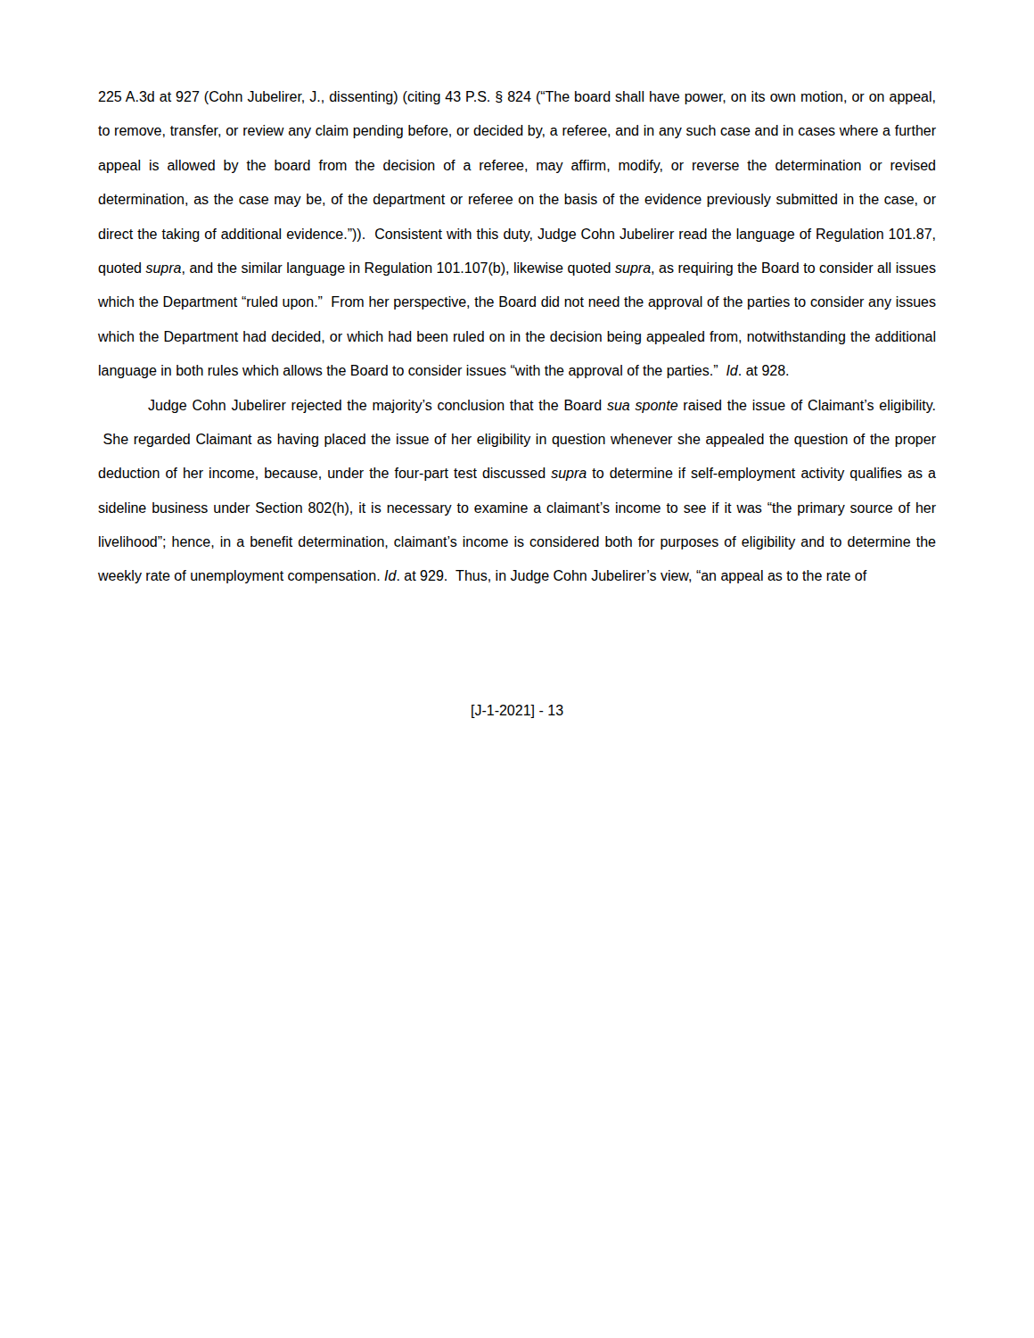225 A.3d at 927 (Cohn Jubelirer, J., dissenting) (citing 43 P.S. § 824 (“The board shall have power, on its own motion, or on appeal, to remove, transfer, or review any claim pending before, or decided by, a referee, and in any such case and in cases where a further appeal is allowed by the board from the decision of a referee, may affirm, modify, or reverse the determination or revised determination, as the case may be, of the department or referee on the basis of the evidence previously submitted in the case, or direct the taking of additional evidence.”)). Consistent with this duty, Judge Cohn Jubelirer read the language of Regulation 101.87, quoted supra, and the similar language in Regulation 101.107(b), likewise quoted supra, as requiring the Board to consider all issues which the Department “ruled upon.” From her perspective, the Board did not need the approval of the parties to consider any issues which the Department had decided, or which had been ruled on in the decision being appealed from, notwithstanding the additional language in both rules which allows the Board to consider issues “with the approval of the parties.” Id. at 928.
Judge Cohn Jubelirer rejected the majority’s conclusion that the Board sua sponte raised the issue of Claimant’s eligibility. She regarded Claimant as having placed the issue of her eligibility in question whenever she appealed the question of the proper deduction of her income, because, under the four-part test discussed supra to determine if self-employment activity qualifies as a sideline business under Section 802(h), it is necessary to examine a claimant’s income to see if it was “the primary source of her livelihood”; hence, in a benefit determination, claimant’s income is considered both for purposes of eligibility and to determine the weekly rate of unemployment compensation. Id. at 929. Thus, in Judge Cohn Jubelirer’s view, “an appeal as to the rate of
[J-1-2021] - 13